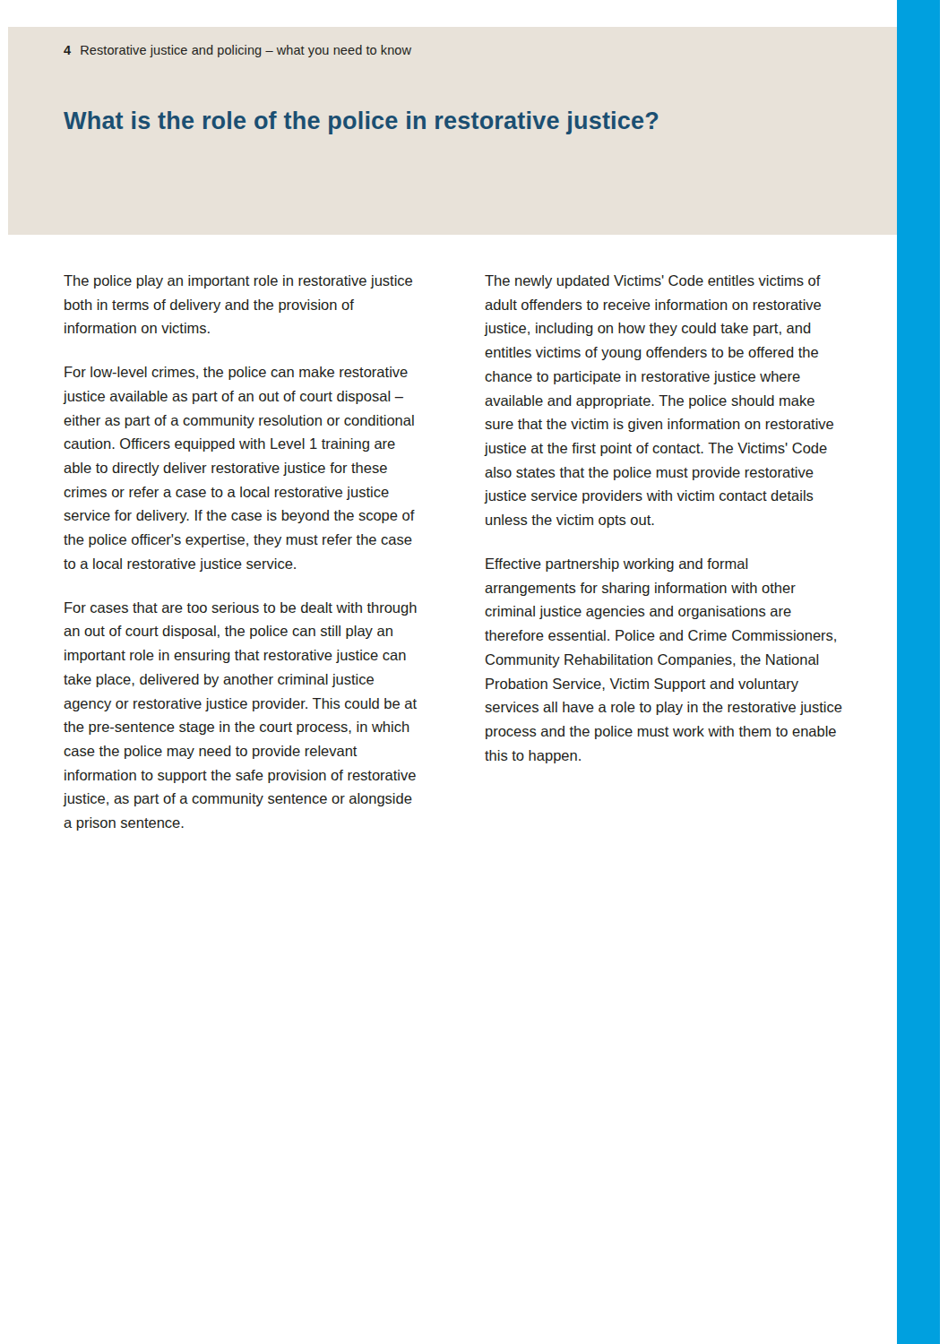4 Restorative justice and policing – what you need to know
What is the role of the police in restorative justice?
The police play an important role in restorative justice both in terms of delivery and the provision of information on victims.
For low-level crimes, the police can make restorative justice available as part of an out of court disposal – either as part of a community resolution or conditional caution. Officers equipped with Level 1 training are able to directly deliver restorative justice for these crimes or refer a case to a local restorative justice service for delivery. If the case is beyond the scope of the police officer's expertise, they must refer the case to a local restorative justice service.
For cases that are too serious to be dealt with through an out of court disposal, the police can still play an important role in ensuring that restorative justice can take place, delivered by another criminal justice agency or restorative justice provider. This could be at the pre-sentence stage in the court process, in which case the police may need to provide relevant information to support the safe provision of restorative justice, as part of a community sentence or alongside a prison sentence.
The newly updated Victims' Code entitles victims of adult offenders to receive information on restorative justice, including on how they could take part, and entitles victims of young offenders to be offered the chance to participate in restorative justice where available and appropriate. The police should make sure that the victim is given information on restorative justice at the first point of contact. The Victims' Code also states that the police must provide restorative justice service providers with victim contact details unless the victim opts out.
Effective partnership working and formal arrangements for sharing information with other criminal justice agencies and organisations are therefore essential. Police and Crime Commissioners, Community Rehabilitation Companies, the National Probation Service, Victim Support and voluntary services all have a role to play in the restorative justice process and the police must work with them to enable this to happen.